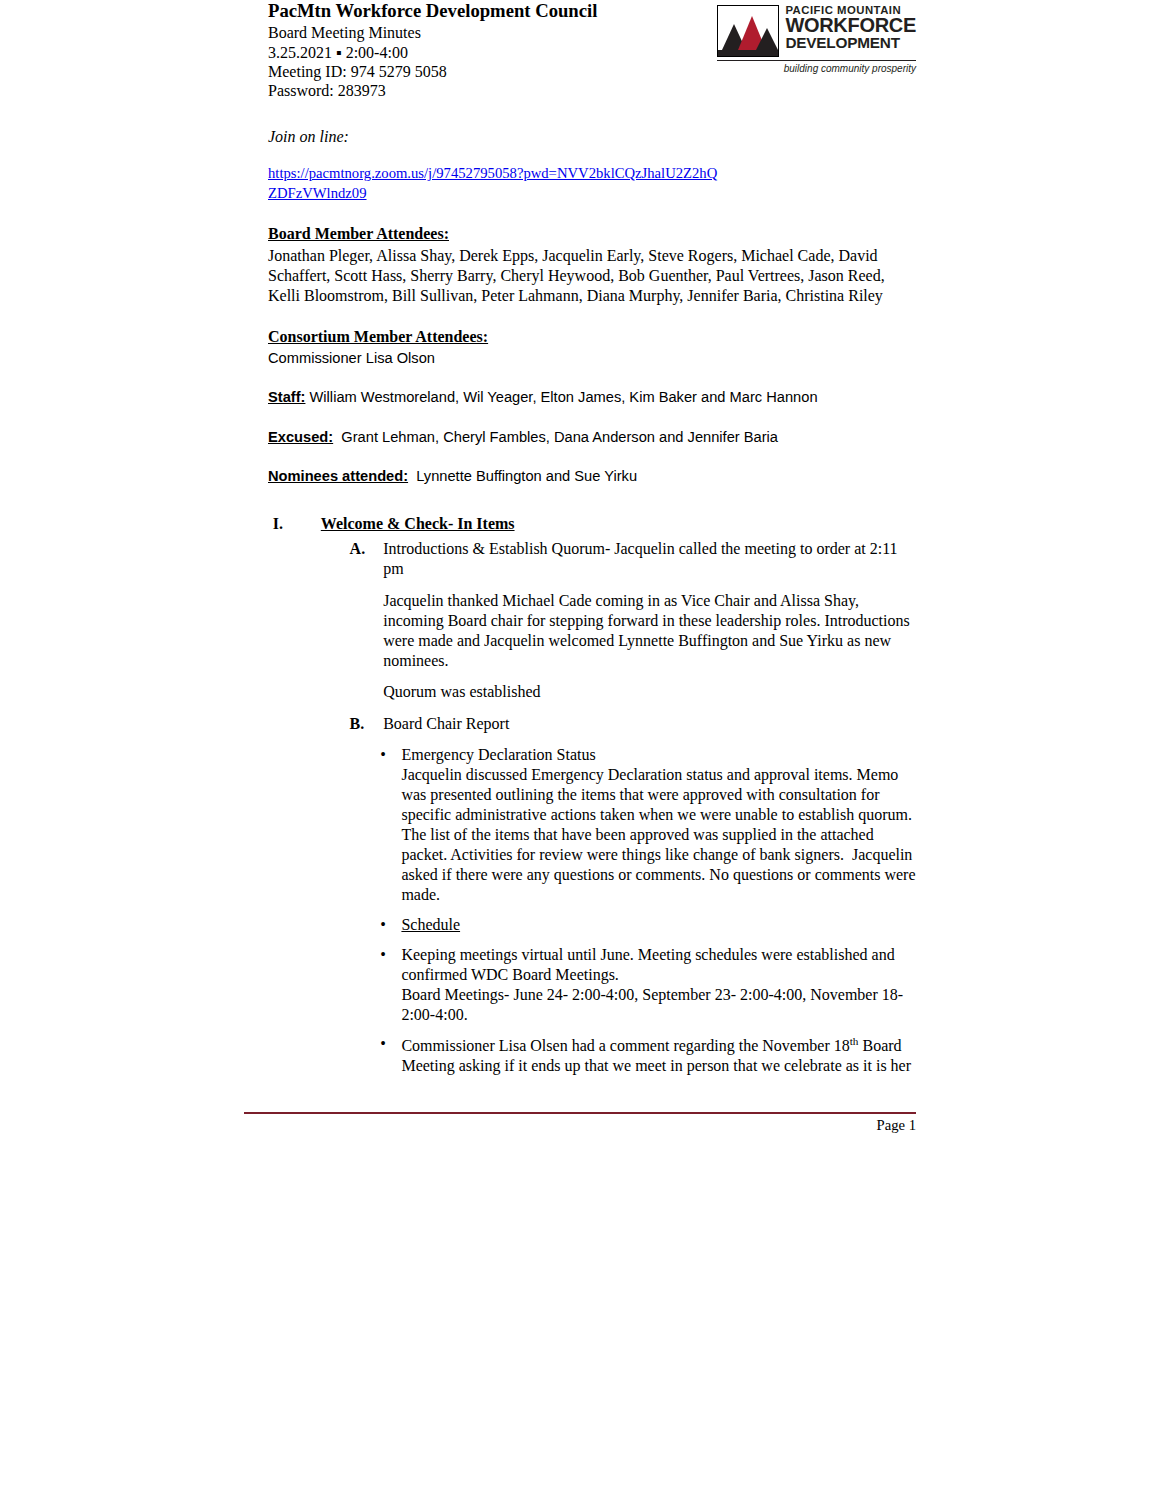PacMtn Workforce Development Council
Board Meeting Minutes
3.25.2021 ▪ 2:00-4:00
Meeting ID: 974 5279 5058
Password: 283973
PACIFIC MOUNTAIN
WORKFORCE
DEVELOPMENT
building community prosperity
Join on line:
https://pacmtnorg.zoom.us/j/97452795058?pwd=NVV2bklCQzJhalU2Z2hQ
ZDFzVWlndz09
Board Member Attendees:
Jonathan Pleger, Alissa Shay, Derek Epps, Jacquelin Early, Steve Rogers, Michael Cade, David Schaffert, Scott Hass, Sherry Barry, Cheryl Heywood, Bob Guenther, Paul Vertrees, Jason Reed, Kelli Bloomstrom, Bill Sullivan, Peter Lahmann, Diana Murphy, Jennifer Baria, Christina Riley
Consortium Member Attendees:
Commissioner Lisa Olson
Staff: William Westmoreland, Wil Yeager, Elton James, Kim Baker and Marc Hannon
Excused: Grant Lehman, Cheryl Fambles, Dana Anderson and Jennifer Baria
Nominees attended: Lynnette Buffington and Sue Yirku
Welcome & Check- In Items
Introductions & Establish Quorum- Jacquelin called the meeting to order at 2:11 pm
Jacquelin thanked Michael Cade coming in as Vice Chair and Alissa Shay, incoming Board chair for stepping forward in these leadership roles. Introductions were made and Jacquelin welcomed Lynnette Buffington and Sue Yirku as new nominees.
Quorum was established
Board Chair Report
Emergency Declaration Status
Jacquelin discussed Emergency Declaration status and approval items. Memo was presented outlining the items that were approved with consultation for specific administrative actions taken when we were unable to establish quorum. The list of the items that have been approved was supplied in the attached packet. Activities for review were things like change of bank signers. Jacquelin asked if there were any questions or comments. No questions or comments were made.
Schedule
Keeping meetings virtual until June. Meeting schedules were established and confirmed WDC Board Meetings.
Board Meetings- June 24- 2:00-4:00, September 23- 2:00-4:00, November 18- 2:00-4:00.
Commissioner Lisa Olsen had a comment regarding the November 18th Board Meeting asking if it ends up that we meet in person that we celebrate as it is her
Page 1